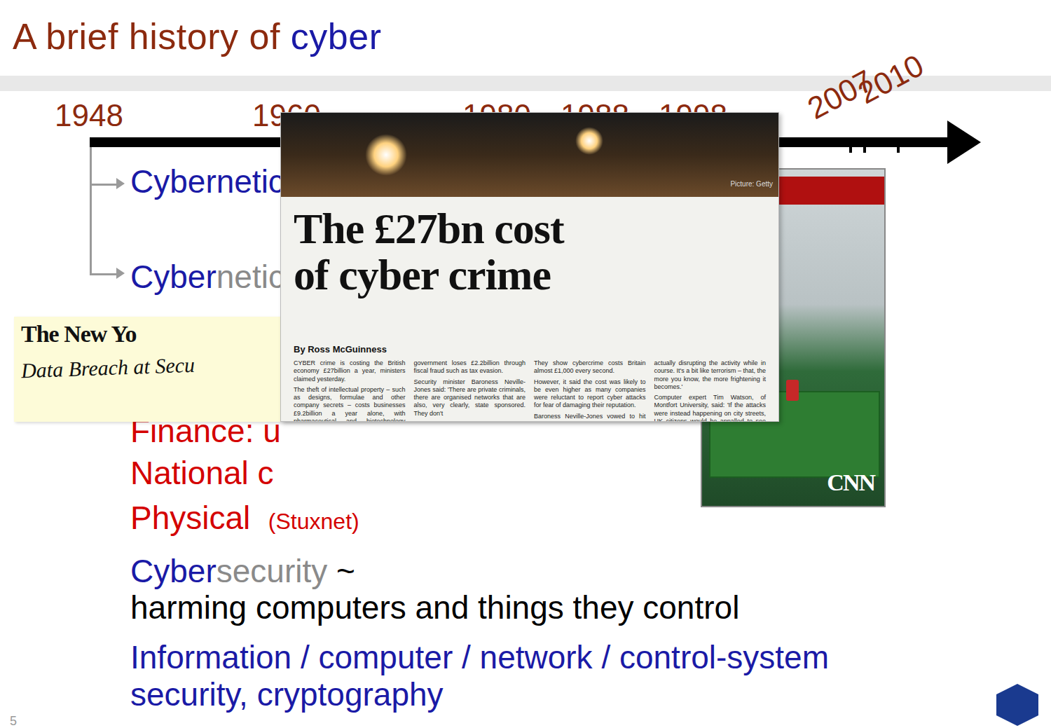A brief history of cyber
1948
1960
1980
1988
1998
2007
2010
Cybernetics
Cybernetics
Finance: u
National c
Physical (Stuxnet)
Cybersecurity ~
harming computers and things they control
Information / computer / network / control-system
security, cryptography
The New Yo
Data Breach at Secu
27, 2011
clusive
CNN
Picture: Getty
The £27bn cost
of cyber crime
By Ross McGuinness
CYBER crime is costing the British economy £27billion a year, ministers claimed yesterday.
The theft of intellectual property – such as designs, formulae and other company secrets – costs businesses £9.2billion a year alone, with pharmaceutical and biotechnology companies
£2.2billion. Citizens are hit to the tune of £3.1billion a year while the government loses £2.2billion through fiscal fraud such as tax evasion.
Security minister Baroness Neville-Jones said: 'There are private criminals, there are organised networks that are also, very clearly, state sponsored. They don't
caught.' The figures were published for the first time yesterday in a report for the Cabinet Office.
They show cybercrime costs Britain almost £1,000 every second.
However, it said the cost was likely to be even higher as many companies were reluctant to report cyber attacks for fear of damaging their reputation.
Baroness Neville-Jones vowed to hit back hard, saying: 'We have to do it to a very significant extent on
actually disrupting the activity while in course. It's a bit like terrorism – that, the more you know, the more frightening it becomes.'
Computer expert Tim Watson, of Montfort University, said: 'If the attacks were instead happening on city streets, UK citizens would be appalled to see thieves walking into every home, shop and office almost unhindered, and leaving with sacks full of money.'
5